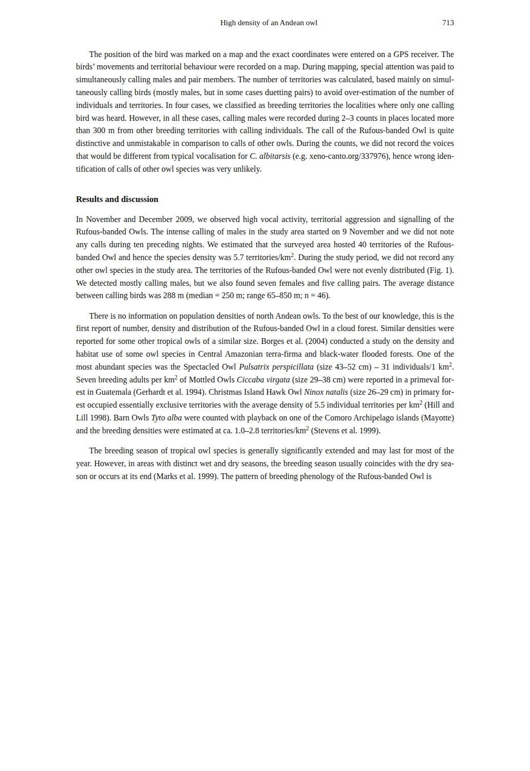High density of an Andean owl 713
The position of the bird was marked on a map and the exact coordinates were entered on a GPS receiver. The birds’ movements and territorial behaviour were recorded on a map. During mapping, special attention was paid to simultaneously calling males and pair members. The number of territories was calculated, based mainly on simultaneously calling birds (mostly males, but in some cases duetting pairs) to avoid over-estimation of the number of individuals and territories. In four cases, we classified as breeding territories the localities where only one calling bird was heard. However, in all these cases, calling males were recorded during 2–3 counts in places located more than 300 m from other breeding territories with calling individuals. The call of the Rufous-banded Owl is quite distinctive and unmistakable in comparison to calls of other owls. During the counts, we did not record the voices that would be different from typical vocalisation for C. albitarsis (e.g. xeno-canto.org/337976), hence wrong identification of calls of other owl species was very unlikely.
Results and discussion
In November and December 2009, we observed high vocal activity, territorial aggression and signalling of the Rufous-banded Owls. The intense calling of males in the study area started on 9 November and we did not note any calls during ten preceding nights. We estimated that the surveyed area hosted 40 territories of the Rufous-banded Owl and hence the species density was 5.7 territories/km2. During the study period, we did not record any other owl species in the study area. The territories of the Rufous-banded Owl were not evenly distributed (Fig. 1). We detected mostly calling males, but we also found seven females and five calling pairs. The average distance between calling birds was 288 m (median = 250 m; range 65–850 m; n = 46).
There is no information on population densities of north Andean owls. To the best of our knowledge, this is the first report of number, density and distribution of the Rufous-banded Owl in a cloud forest. Similar densities were reported for some other tropical owls of a similar size. Borges et al. (2004) conducted a study on the density and habitat use of some owl species in Central Amazonian terra-firma and black-water flooded forests. One of the most abundant species was the Spectacled Owl Pulsatrix perspicillata (size 43–52 cm) – 31 individuals/1 km2. Seven breeding adults per km2 of Mottled Owls Ciccaba virgata (size 29–38 cm) were reported in a primeval forest in Guatemala (Gerhardt et al. 1994). Christmas Island Hawk Owl Ninox natalis (size 26–29 cm) in primary forest occupied essentially exclusive territories with the average density of 5.5 individual territories per km2 (Hill and Lill 1998). Barn Owls Tyto alba were counted with playback on one of the Comoro Archipelago islands (Mayotte) and the breeding densities were estimated at ca. 1.0–2.8 territories/km2 (Stevens et al. 1999).
The breeding season of tropical owl species is generally significantly extended and may last for most of the year. However, in areas with distinct wet and dry seasons, the breeding season usually coincides with the dry season or occurs at its end (Marks et al. 1999). The pattern of breeding phenology of the Rufous-banded Owl is